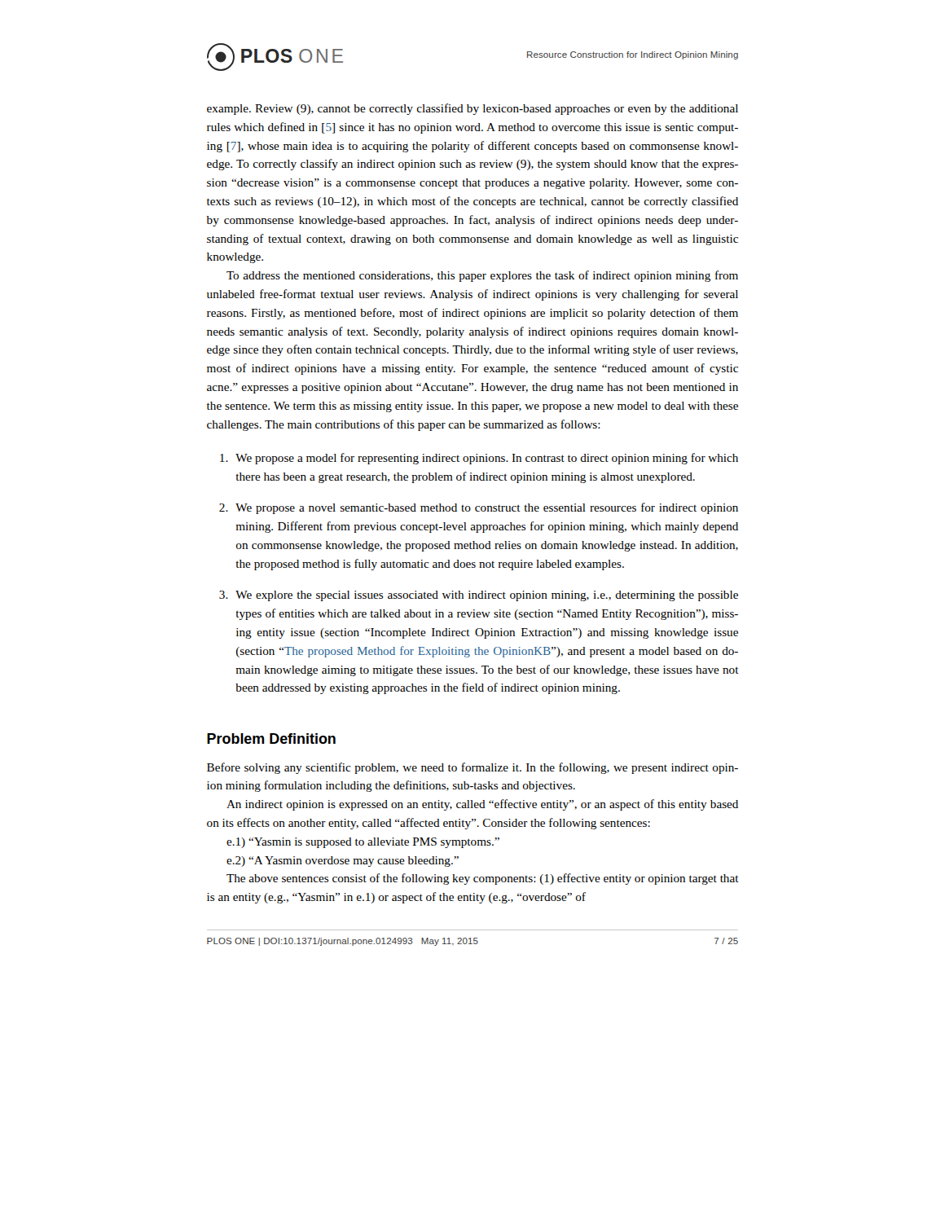PLOSONE
Resource Construction for Indirect Opinion Mining
example. Review (9), cannot be correctly classified by lexicon-based approaches or even by the additional rules which defined in [5] since it has no opinion word. A method to overcome this issue is sentic computing [7], whose main idea is to acquiring the polarity of different concepts based on commonsense knowledge. To correctly classify an indirect opinion such as review (9), the system should know that the expression “decrease vision” is a commonsense concept that produces a negative polarity. However, some contexts such as reviews (10–12), in which most of the concepts are technical, cannot be correctly classified by commonsense knowledge-based approaches. In fact, analysis of indirect opinions needs deep understanding of textual context, drawing on both commonsense and domain knowledge as well as linguistic knowledge.
To address the mentioned considerations, this paper explores the task of indirect opinion mining from unlabeled free-format textual user reviews. Analysis of indirect opinions is very challenging for several reasons. Firstly, as mentioned before, most of indirect opinions are implicit so polarity detection of them needs semantic analysis of text. Secondly, polarity analysis of indirect opinions requires domain knowledge since they often contain technical concepts. Thirdly, due to the informal writing style of user reviews, most of indirect opinions have a missing entity. For example, the sentence “reduced amount of cystic acne.” expresses a positive opinion about “Accutane”. However, the drug name has not been mentioned in the sentence. We term this as missing entity issue. In this paper, we propose a new model to deal with these challenges. The main contributions of this paper can be summarized as follows:
We propose a model for representing indirect opinions. In contrast to direct opinion mining for which there has been a great research, the problem of indirect opinion mining is almost unexplored.
We propose a novel semantic-based method to construct the essential resources for indirect opinion mining. Different from previous concept-level approaches for opinion mining, which mainly depend on commonsense knowledge, the proposed method relies on domain knowledge instead. In addition, the proposed method is fully automatic and does not require labeled examples.
We explore the special issues associated with indirect opinion mining, i.e., determining the possible types of entities which are talked about in a review site (section “Named Entity Recognition”), missing entity issue (section “Incomplete Indirect Opinion Extraction”) and missing knowledge issue (section “The proposed Method for Exploiting the OpinionKB”), and present a model based on domain knowledge aiming to mitigate these issues. To the best of our knowledge, these issues have not been addressed by existing approaches in the field of indirect opinion mining.
Problem Definition
Before solving any scientific problem, we need to formalize it. In the following, we present indirect opinion mining formulation including the definitions, sub-tasks and objectives.
An indirect opinion is expressed on an entity, called “effective entity”, or an aspect of this entity based on its effects on another entity, called “affected entity”. Consider the following sentences:
e.1) “Yasmin is supposed to alleviate PMS symptoms.”
e.2) “A Yasmin overdose may cause bleeding.”
The above sentences consist of the following key components: (1) effective entity or opinion target that is an entity (e.g., “Yasmin” in e.1) or aspect of the entity (e.g., “overdose” of
PLOS ONE | DOI:10.1371/journal.pone.0124993 May 11, 2015
7 / 25